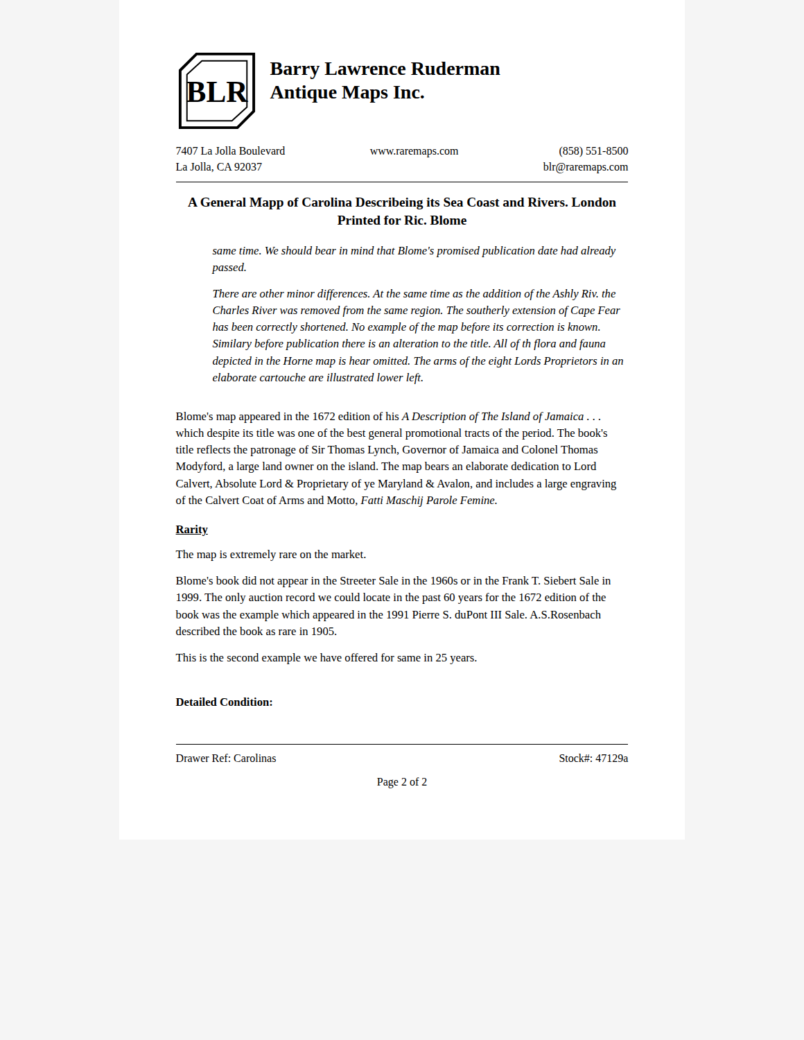BLR
Barry Lawrence Ruderman
Antique Maps Inc.
7407 La Jolla Boulevard
La Jolla, CA 92037
www.raremaps.com
(858) 551-8500
blr@raremaps.com
A General Mapp of Carolina Describeing its Sea Coast and Rivers. London Printed for Ric. Blome
same time. We should bear in mind that Blome's promised publication date had already passed.
There are other minor differences. At the same time as the addition of the Ashly Riv. the Charles River was removed from the same region. The southerly extension of Cape Fear has been correctly shortened. No example of the map before its correction is known. Similary before publication there is an alteration to the title. All of th flora and fauna depicted in the Horne map is hear omitted. The arms of the eight Lords Proprietors in an elaborate cartouche are illustrated lower left.
Blome's map appeared in the 1672 edition of his A Description of The Island of Jamaica . . . which despite its title was one of the best general promotional tracts of the period. The book's title reflects the patronage of Sir Thomas Lynch, Governor of Jamaica and Colonel Thomas Modyford, a large land owner on the island. The map bears an elaborate dedication to Lord Calvert, Absolute Lord & Proprietary of ye Maryland & Avalon, and includes a large engraving of the Calvert Coat of Arms and Motto, Fatti Maschij Parole Femine.
Rarity
The map is extremely rare on the market.
Blome's book did not appear in the Streeter Sale in the 1960s or in the Frank T. Siebert Sale in 1999. The only auction record we could locate in the past 60 years for the 1672 edition of the book was the example which appeared in the 1991 Pierre S. duPont III Sale. A.S.Rosenbach described the book as rare in 1905.
This is the second example we have offered for same in 25 years.
Detailed Condition:
Drawer Ref: Carolinas
Stock#: 47129a
Page 2 of 2